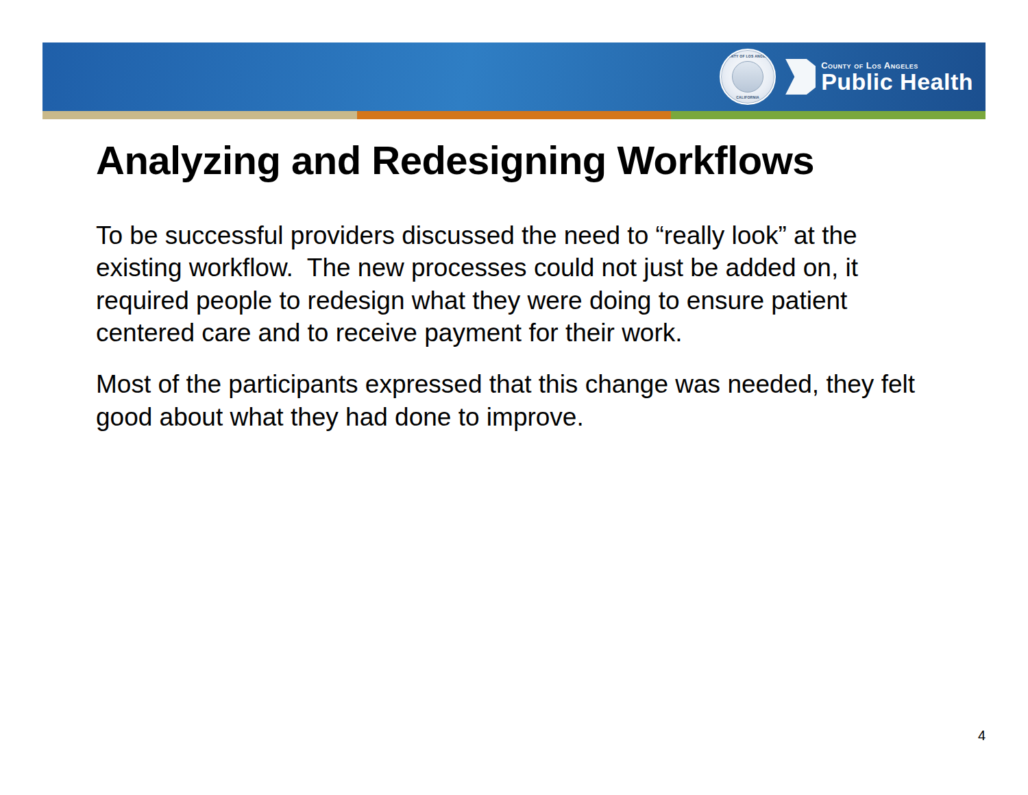County of Los Angeles
Public Health
Analyzing and Redesigning Workflows
To be successful providers discussed the need to “really look” at the existing workflow. The new processes could not just be added on, it required people to redesign what they were doing to ensure patient centered care and to receive payment for their work.
Most of the participants expressed that this change was needed, they felt good about what they had done to improve.
4